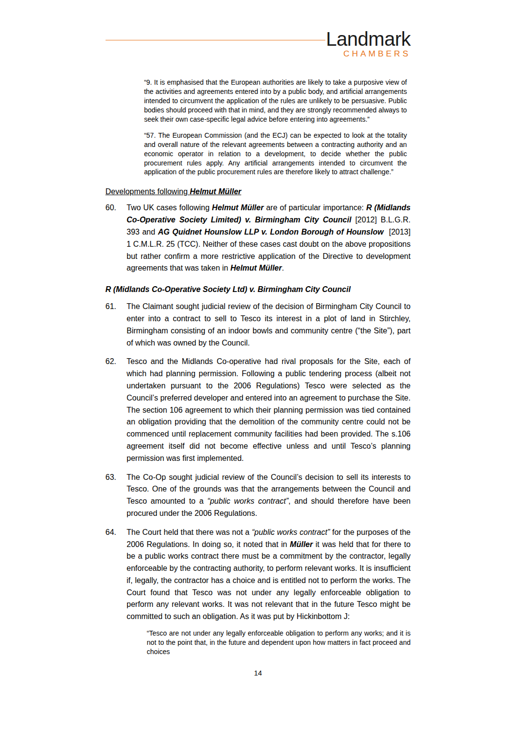Landmark
CHAMBERS
“9. It is emphasised that the European authorities are likely to take a purposive view of the activities and agreements entered into by a public body, and artificial arrangements intended to circumvent the application of the rules are unlikely to be persuasive. Public bodies should proceed with that in mind, and they are strongly recommended always to seek their own case-specific legal advice before entering into agreements.”
“57. The European Commission (and the ECJ) can be expected to look at the totality and overall nature of the relevant agreements between a contracting authority and an economic operator in relation to a development, to decide whether the public procurement rules apply. Any artificial arrangements intended to circumvent the application of the public procurement rules are therefore likely to attract challenge.”
Developments following Helmut Müller
Two UK cases following Helmut Müller are of particular importance: R (Midlands Co-Operative Society Limited) v. Birmingham City Council [2012] B.L.G.R. 393 and AG Quidnet Hounslow LLP v. London Borough of Hounslow [2013] 1 C.M.L.R. 25 (TCC). Neither of these cases cast doubt on the above propositions but rather confirm a more restrictive application of the Directive to development agreements that was taken in Helmut Müller.
R (Midlands Co-Operative Society Ltd) v. Birmingham City Council
The Claimant sought judicial review of the decision of Birmingham City Council to enter into a contract to sell to Tesco its interest in a plot of land in Stirchley, Birmingham consisting of an indoor bowls and community centre (“the Site”), part of which was owned by the Council.
Tesco and the Midlands Co-operative had rival proposals for the Site, each of which had planning permission. Following a public tendering process (albeit not undertaken pursuant to the 2006 Regulations) Tesco were selected as the Council’s preferred developer and entered into an agreement to purchase the Site. The section 106 agreement to which their planning permission was tied contained an obligation providing that the demolition of the community centre could not be commenced until replacement community facilities had been provided. The s.106 agreement itself did not become effective unless and until Tesco’s planning permission was first implemented.
The Co-Op sought judicial review of the Council’s decision to sell its interests to Tesco. One of the grounds was that the arrangements between the Council and Tesco amounted to a “public works contract”, and should therefore have been procured under the 2006 Regulations.
The Court held that there was not a “public works contract” for the purposes of the 2006 Regulations. In doing so, it noted that in Müller it was held that for there to be a public works contract there must be a commitment by the contractor, legally enforceable by the contracting authority, to perform relevant works. It is insufficient if, legally, the contractor has a choice and is entitled not to perform the works. The Court found that Tesco was not under any legally enforceable obligation to perform any relevant works. It was not relevant that in the future Tesco might be committed to such an obligation. As it was put by Hickinbottom J:
“Tesco are not under any legally enforceable obligation to perform any works; and it is not to the point that, in the future and dependent upon how matters in fact proceed and choices
14